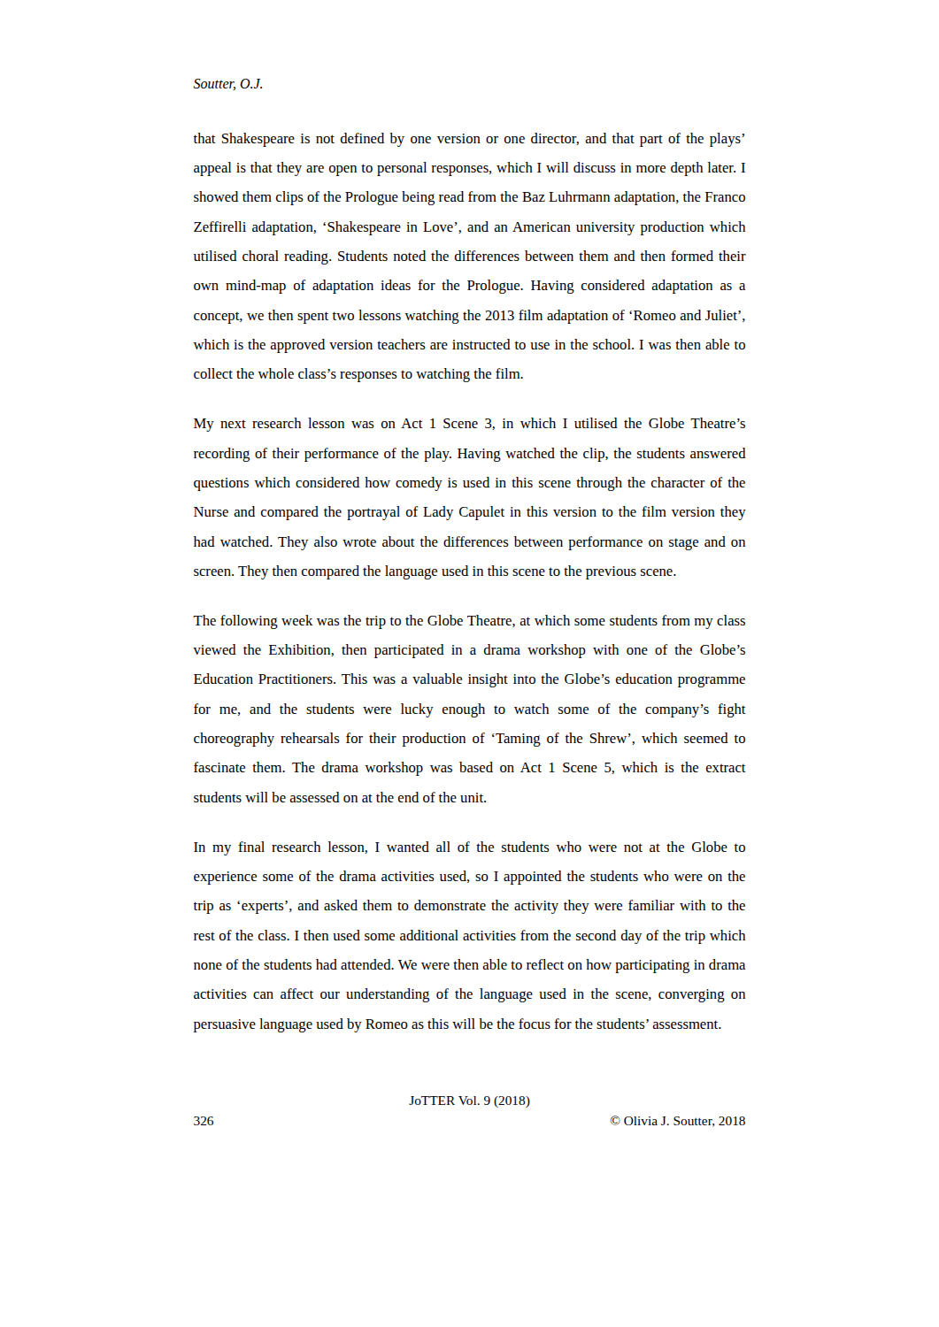Soutter, O.J.
that Shakespeare is not defined by one version or one director, and that part of the plays’ appeal is that they are open to personal responses, which I will discuss in more depth later. I showed them clips of the Prologue being read from the Baz Luhrmann adaptation, the Franco Zeffirelli adaptation, ‘Shakespeare in Love’, and an American university production which utilised choral reading. Students noted the differences between them and then formed their own mind-map of adaptation ideas for the Prologue. Having considered adaptation as a concept, we then spent two lessons watching the 2013 film adaptation of ‘Romeo and Juliet’, which is the approved version teachers are instructed to use in the school. I was then able to collect the whole class’s responses to watching the film.
My next research lesson was on Act 1 Scene 3, in which I utilised the Globe Theatre’s recording of their performance of the play. Having watched the clip, the students answered questions which considered how comedy is used in this scene through the character of the Nurse and compared the portrayal of Lady Capulet in this version to the film version they had watched. They also wrote about the differences between performance on stage and on screen. They then compared the language used in this scene to the previous scene.
The following week was the trip to the Globe Theatre, at which some students from my class viewed the Exhibition, then participated in a drama workshop with one of the Globe’s Education Practitioners. This was a valuable insight into the Globe’s education programme for me, and the students were lucky enough to watch some of the company’s fight choreography rehearsals for their production of ‘Taming of the Shrew’, which seemed to fascinate them. The drama workshop was based on Act 1 Scene 5, which is the extract students will be assessed on at the end of the unit.
In my final research lesson, I wanted all of the students who were not at the Globe to experience some of the drama activities used, so I appointed the students who were on the trip as ‘experts’, and asked them to demonstrate the activity they were familiar with to the rest of the class. I then used some additional activities from the second day of the trip which none of the students had attended. We were then able to reflect on how participating in drama activities can affect our understanding of the language used in the scene, converging on persuasive language used by Romeo as this will be the focus for the students’ assessment.
JoTTER Vol. 9 (2018)
326 © Olivia J. Soutter, 2018